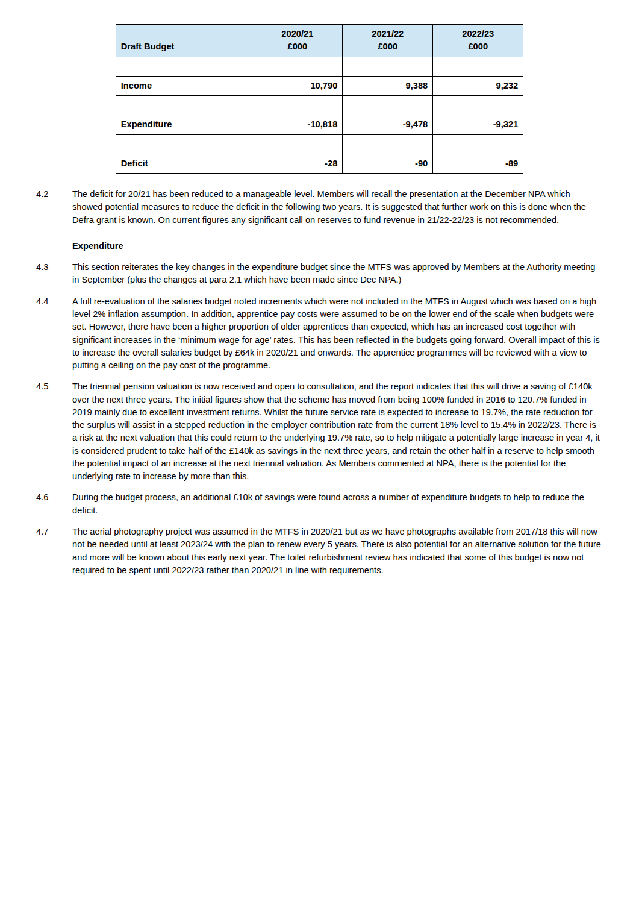| Draft Budget | 2020/21 £000 | 2021/22 £000 | 2022/23 £000 |
| --- | --- | --- | --- |
| Income | 10,790 | 9,388 | 9,232 |
| Expenditure | -10,818 | -9,478 | -9,321 |
| Deficit | -28 | -90 | -89 |
4.2
The deficit for 20/21 has been reduced to a manageable level. Members will recall the presentation at the December NPA which showed potential measures to reduce the deficit in the following two years. It is suggested that further work on this is done when the Defra grant is known. On current figures any significant call on reserves to fund revenue in 21/22-22/23 is not recommended.
Expenditure
4.3
This section reiterates the key changes in the expenditure budget since the MTFS was approved by Members at the Authority meeting in September (plus the changes at para 2.1 which have been made since Dec NPA.)
4.4
A full re-evaluation of the salaries budget noted increments which were not included in the MTFS in August which was based on a high level 2% inflation assumption. In addition, apprentice pay costs were assumed to be on the lower end of the scale when budgets were set. However, there have been a higher proportion of older apprentices than expected, which has an increased cost together with significant increases in the ‘minimum wage for age’ rates. This has been reflected in the budgets going forward. Overall impact of this is to increase the overall salaries budget by £64k in 2020/21 and onwards. The apprentice programmes will be reviewed with a view to putting a ceiling on the pay cost of the programme.
4.5
The triennial pension valuation is now received and open to consultation, and the report indicates that this will drive a saving of £140k over the next three years. The initial figures show that the scheme has moved from being 100% funded in 2016 to 120.7% funded in 2019 mainly due to excellent investment returns. Whilst the future service rate is expected to increase to 19.7%, the rate reduction for the surplus will assist in a stepped reduction in the employer contribution rate from the current 18% level to 15.4% in 2022/23. There is a risk at the next valuation that this could return to the underlying 19.7% rate, so to help mitigate a potentially large increase in year 4, it is considered prudent to take half of the £140k as savings in the next three years, and retain the other half in a reserve to help smooth the potential impact of an increase at the next triennial valuation. As Members commented at NPA, there is the potential for the underlying rate to increase by more than this.
4.6
During the budget process, an additional £10k of savings were found across a number of expenditure budgets to help to reduce the deficit.
4.7
The aerial photography project was assumed in the MTFS in 2020/21 but as we have photographs available from 2017/18 this will now not be needed until at least 2023/24 with the plan to renew every 5 years. There is also potential for an alternative solution for the future and more will be known about this early next year. The toilet refurbishment review has indicated that some of this budget is now not required to be spent until 2022/23 rather than 2020/21 in line with requirements.